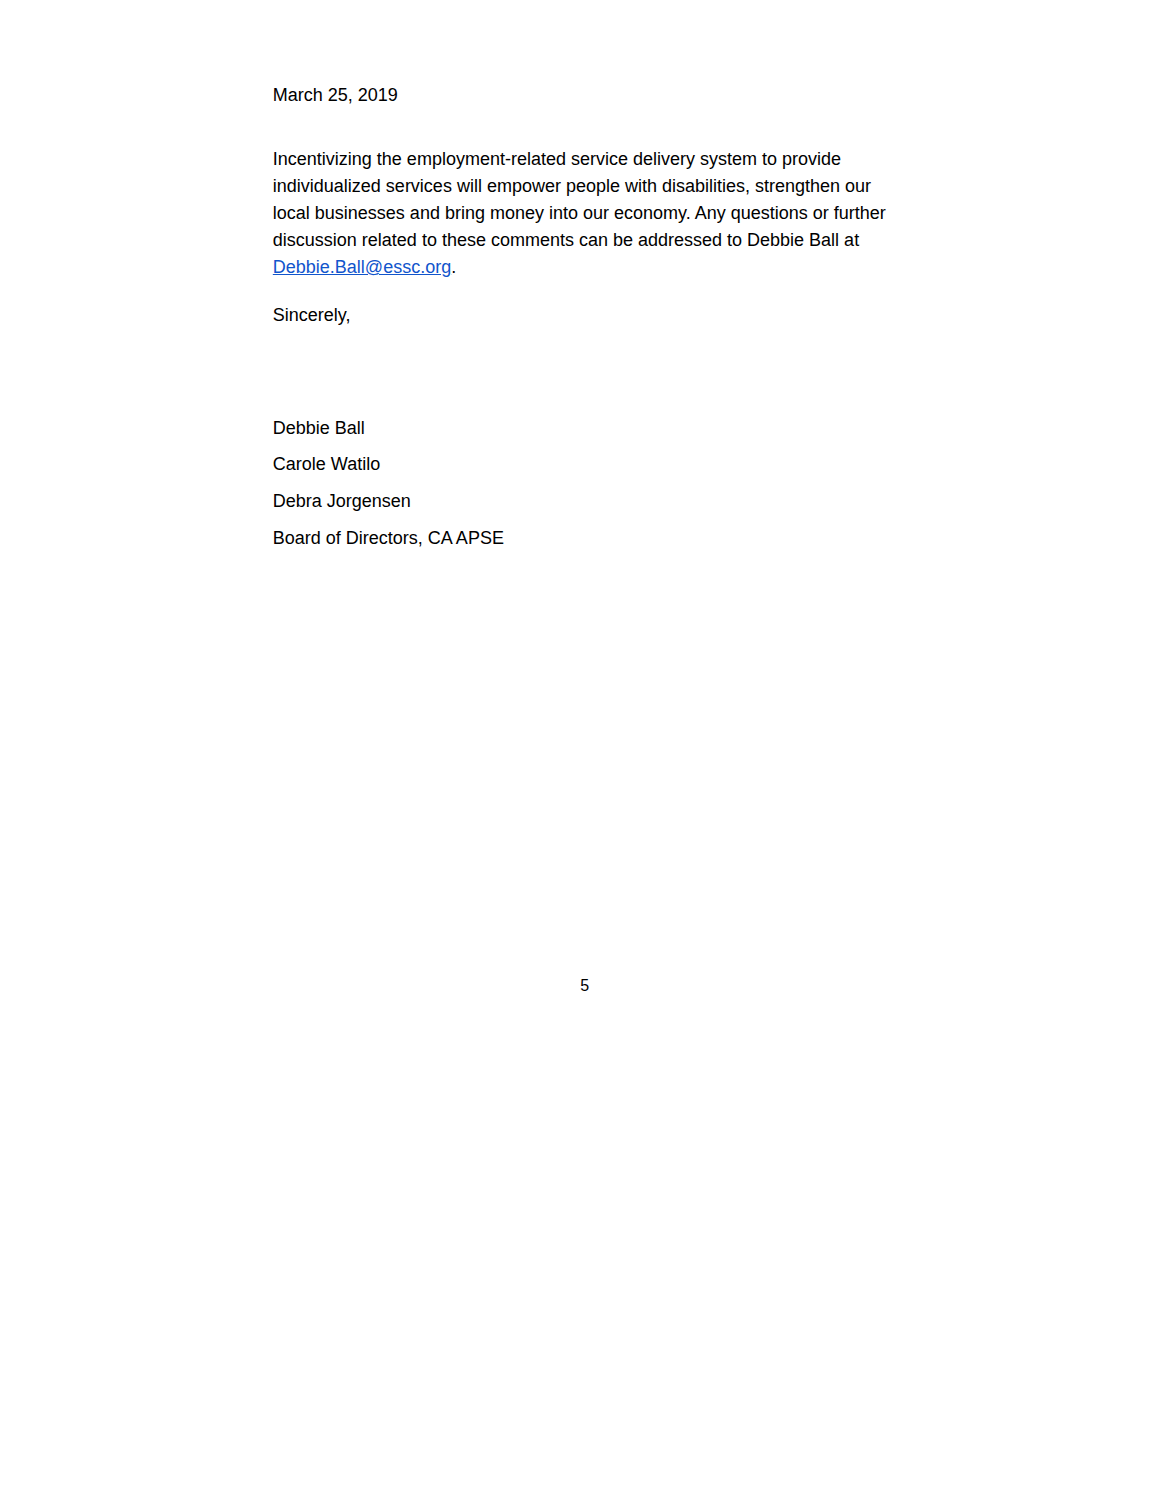March 25, 2019
Incentivizing the employment-related service delivery system to provide individualized services will empower people with disabilities, strengthen our local businesses and bring money into our economy. Any questions or further discussion related to these comments can be addressed to Debbie Ball at Debbie.Ball@essc.org.
Sincerely,
Debbie Ball
Carole Watilo
Debra Jorgensen
Board of Directors, CA APSE
5